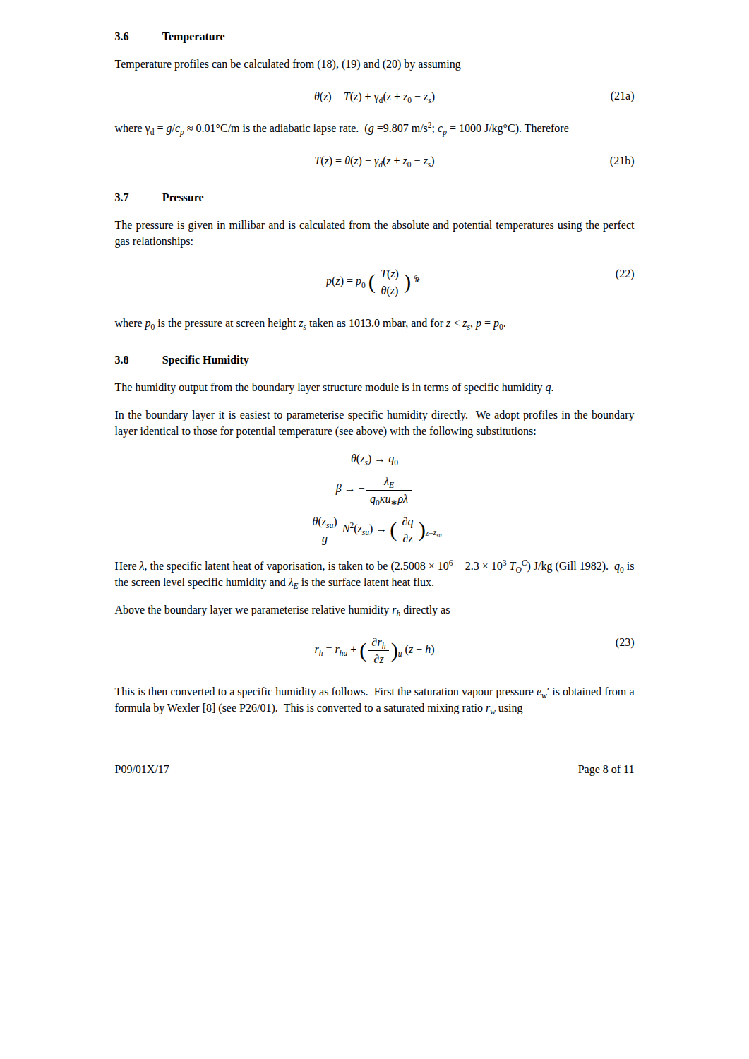3.6 Temperature
Temperature profiles can be calculated from (18), (19) and (20) by assuming
θ(z) = T(z) + γd(z + z0 − zs) (21a)
where γd = g/cp ≈ 0.01°C/m is the adiabatic lapse rate. (g =9.807 m/s2; cp = 1000 J/kg°C). Therefore
T(z) = θ(z) − γd(z + z0 − zs) (21b)
3.7 Pressure
The pressure is given in millibar and is calculated from the absolute and potential temperatures using the perfect gas relationships:
(22)
p(z) = p0 (T(z) θ(z))cp R
where p0 is the pressure at screen height zs taken as 1013.0 mbar, and for z < zs, p = p0.
3.8 Specific Humidity
The humidity output from the boundary layer structure module is in terms of specific humidity q.
In the boundary layer it is easiest to parameterise specific humidity directly. We adopt profiles in the boundary layer identical to those for potential temperature (see above) with the following substitutions:
θ(zs) → q0
β → −λE q0κu∗ρλ
θ(zsu) g N2(zsu) → (∂q∂z)z=zsu
Here λ, the specific latent heat of vaporisation, is taken to be (2.5008 × 106 − 2.3 × 103 TOC) J/kg (Gill 1982). q0 is the screen level specific humidity and λE is the surface latent heat flux.
Above the boundary layer we parameterise relative humidity rh directly as
(23)
rh = rhu + (∂rh∂z)u (z − h)
This is then converted to a specific humidity as follows. First the saturation vapour pressure ew′ is obtained from a formula by Wexler [8] (see P26/01). This is converted to a saturated mixing ratio rw using
P09/01X/17 Page 8 of 11